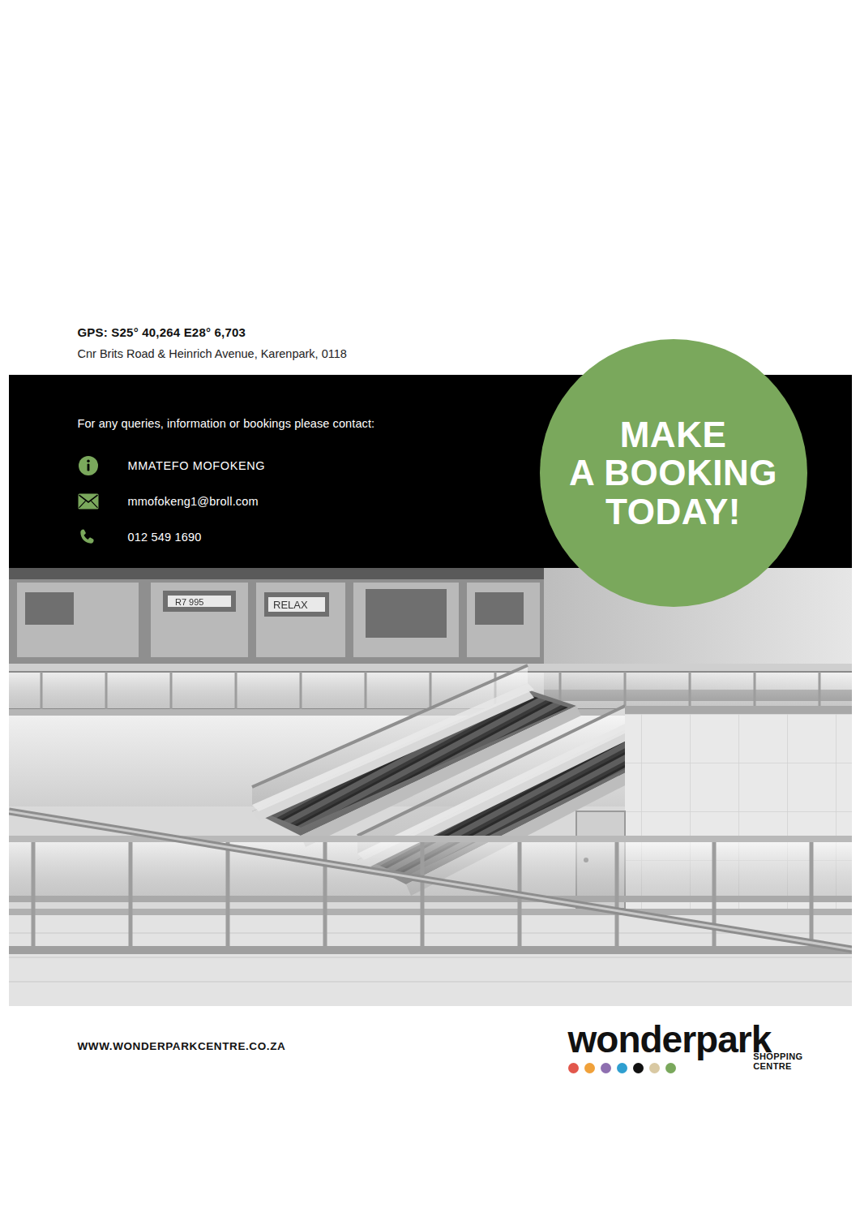GPS: S25° 40,264 E28° 6,703
Cnr Brits Road & Heinrich Avenue, Karenpark, 0118
For any queries, information or bookings please contact:
MMATEFO MOFOKENG
mmofokeng1@broll.com
012 549 1690
Make
a Booking
Today!
R7 995 RELAX
WWW.WONDERPARKCENTRE.CO.ZA
wonderpark
SHOPPING
CENTRE